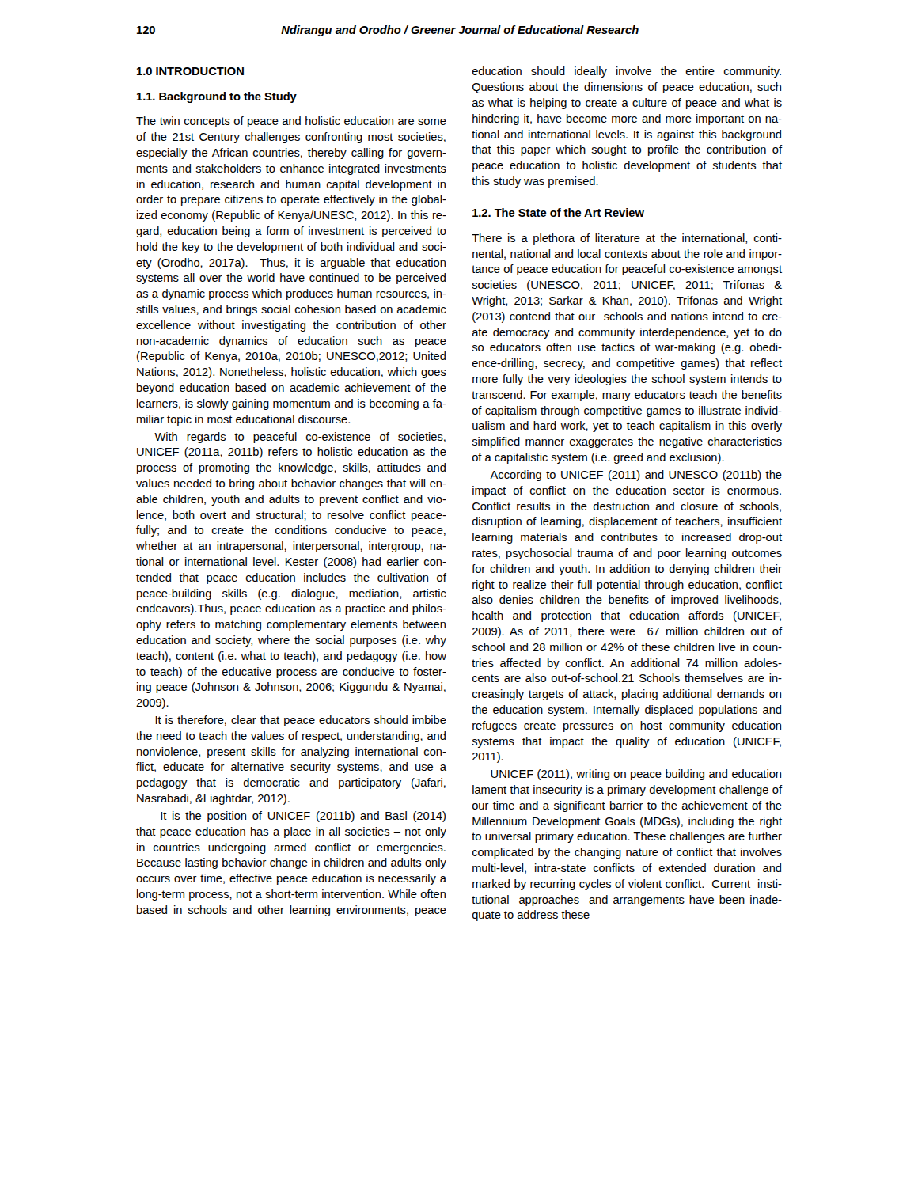120 Ndirangu and Orodho / Greener Journal of Educational Research
1.0 INTRODUCTION
1.1. Background to the Study
The twin concepts of peace and holistic education are some of the 21st Century challenges confronting most societies, especially the African countries, thereby calling for governments and stakeholders to enhance integrated investments in education, research and human capital development in order to prepare citizens to operate effectively in the globalized economy (Republic of Kenya/UNESC, 2012). In this regard, education being a form of investment is perceived to hold the key to the development of both individual and society (Orodho, 2017a). Thus, it is arguable that education systems all over the world have continued to be perceived as a dynamic process which produces human resources, instills values, and brings social cohesion based on academic excellence without investigating the contribution of other non-academic dynamics of education such as peace (Republic of Kenya, 2010a, 2010b; UNESCO,2012; United Nations, 2012). Nonetheless, holistic education, which goes beyond education based on academic achievement of the learners, is slowly gaining momentum and is becoming a familiar topic in most educational discourse.
With regards to peaceful co-existence of societies, UNICEF (2011a, 2011b) refers to holistic education as the process of promoting the knowledge, skills, attitudes and values needed to bring about behavior changes that will enable children, youth and adults to prevent conflict and violence, both overt and structural; to resolve conflict peacefully; and to create the conditions conducive to peace, whether at an intrapersonal, interpersonal, intergroup, national or international level. Kester (2008) had earlier contended that peace education includes the cultivation of peace-building skills (e.g. dialogue, mediation, artistic endeavors).Thus, peace education as a practice and philosophy refers to matching complementary elements between education and society, where the social purposes (i.e. why teach), content (i.e. what to teach), and pedagogy (i.e. how to teach) of the educative process are conducive to fostering peace (Johnson & Johnson, 2006; Kiggundu & Nyamai, 2009).
It is therefore, clear that peace educators should imbibe the need to teach the values of respect, understanding, and nonviolence, present skills for analyzing international conflict, educate for alternative security systems, and use a pedagogy that is democratic and participatory (Jafari, Nasrabadi, &Liaghtdar, 2012).
It is the position of UNICEF (2011b) and Basl (2014) that peace education has a place in all societies – not only in countries undergoing armed conflict or emergencies. Because lasting behavior change in children and adults only occurs over time, effective peace education is necessarily a long-term process, not a short-term intervention. While often based in schools and other learning environments, peace education should ideally involve the entire community. Questions about the dimensions of peace education, such as what is helping to create a culture of peace and what is hindering it, have become more and more important on national and international levels. It is against this background that this paper which sought to profile the contribution of peace education to holistic development of students that this study was premised.
1.2. The State of the Art Review
There is a plethora of literature at the international, continental, national and local contexts about the role and importance of peace education for peaceful co-existence amongst societies (UNESCO, 2011; UNICEF, 2011; Trifonas & Wright, 2013; Sarkar & Khan, 2010). Trifonas and Wright (2013) contend that our schools and nations intend to create democracy and community interdependence, yet to do so educators often use tactics of war-making (e.g. obedience-drilling, secrecy, and competitive games) that reflect more fully the very ideologies the school system intends to transcend. For example, many educators teach the benefits of capitalism through competitive games to illustrate individualism and hard work, yet to teach capitalism in this overly simplified manner exaggerates the negative characteristics of a capitalistic system (i.e. greed and exclusion).
According to UNICEF (2011) and UNESCO (2011b) the impact of conflict on the education sector is enormous. Conflict results in the destruction and closure of schools, disruption of learning, displacement of teachers, insufficient learning materials and contributes to increased drop-out rates, psychosocial trauma of and poor learning outcomes for children and youth. In addition to denying children their right to realize their full potential through education, conflict also denies children the benefits of improved livelihoods, health and protection that education affords (UNICEF, 2009). As of 2011, there were 67 million children out of school and 28 million or 42% of these children live in countries affected by conflict. An additional 74 million adolescents are also out-of-school.21 Schools themselves are increasingly targets of attack, placing additional demands on the education system. Internally displaced populations and refugees create pressures on host community education systems that impact the quality of education (UNICEF, 2011).
UNICEF (2011), writing on peace building and education lament that insecurity is a primary development challenge of our time and a significant barrier to the achievement of the Millennium Development Goals (MDGs), including the right to universal primary education. These challenges are further complicated by the changing nature of conflict that involves multi-level, intra-state conflicts of extended duration and marked by recurring cycles of violent conflict. Current institutional approaches and arrangements have been inadequate to address these